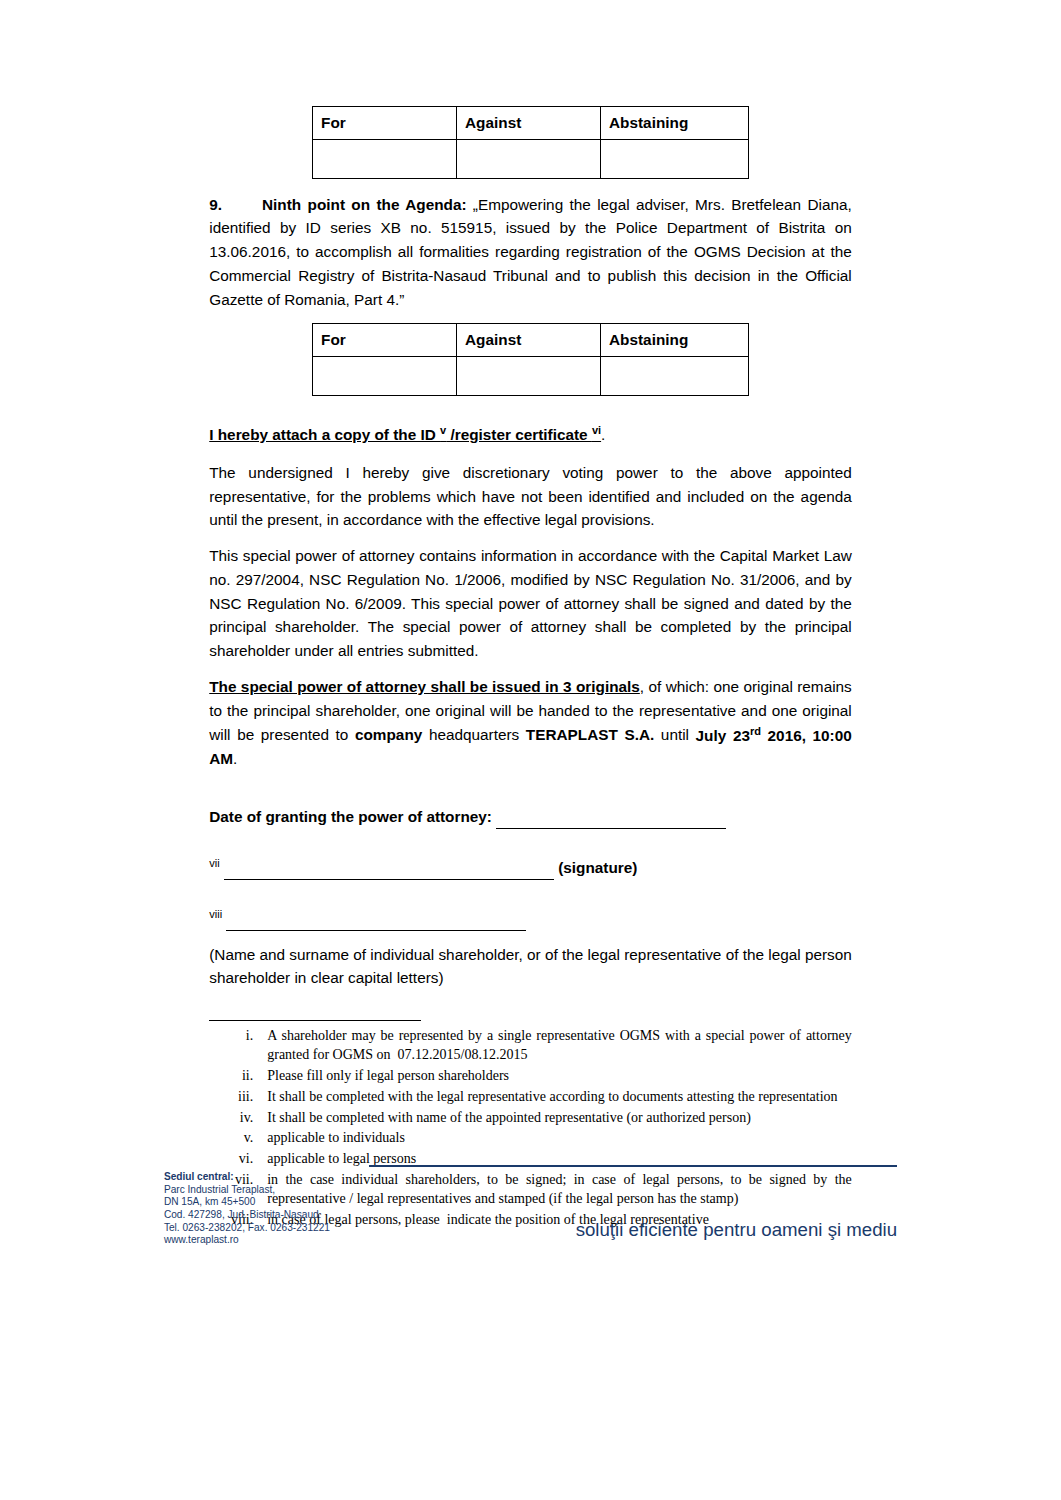| For | Against | Abstaining |
| --- | --- | --- |
9. Ninth point on the Agenda: „Empowering the legal adviser, Mrs. Bretfelean Diana, identified by ID series XB no. 515915, issued by the Police Department of Bistrita on 13.06.2016, to accomplish all formalities regarding registration of the OGMS Decision at the Commercial Registry of Bistrita-Nasaud Tribunal and to publish this decision in the Official Gazette of Romania, Part 4.”
| For | Against | Abstaining |
| --- | --- | --- |
I hereby attach a copy of the ID v /register certificate vi.
The undersigned I hereby give discretionary voting power to the above appointed representative, for the problems which have not been identified and included on the agenda until the present, in accordance with the effective legal provisions.
This special power of attorney contains information in accordance with the Capital Market Law no. 297/2004, NSC Regulation No. 1/2006, modified by NSC Regulation No. 31/2006, and by NSC Regulation No. 6/2009. This special power of attorney shall be signed and dated by the principal shareholder. The special power of attorney shall be completed by the principal shareholder under all entries submitted.
The special power of attorney shall be issued in 3 originals, of which: one original remains to the principal shareholder, one original will be handed to the representative and one original will be presented to company headquarters TERAPLAST S.A. until July 23rd 2016, 10:00 AM.
Date of granting the power of attorney:
vii (signature)
viii
(Name and surname of individual shareholder, or of the legal representative of the legal person shareholder in clear capital letters)
i. A shareholder may be represented by a single representative OGMS with a special power of attorney granted for OGMS on 07.12.2015/08.12.2015
ii. Please fill only if legal person shareholders
iii. It shall be completed with the legal representative according to documents attesting the representation
iv. It shall be completed with name of the appointed representative (or authorized person)
v. applicable to individuals
vi. applicable to legal persons
vii. in the case individual shareholders, to be signed; in case of legal persons, to be signed by the representative / legal representatives and stamped (if the legal person has the stamp)
viii. in case of legal persons, please indicate the position of the legal representative
Sediul central:
Parc Industrial Teraplast,
DN 15A, km 45+500
Cod. 427298, Jud. Bistrita-Nasaud
Tel. 0263-238202, Fax. 0263-231221
www.teraplast.ro
soluţii eficiente pentru oameni şi mediu